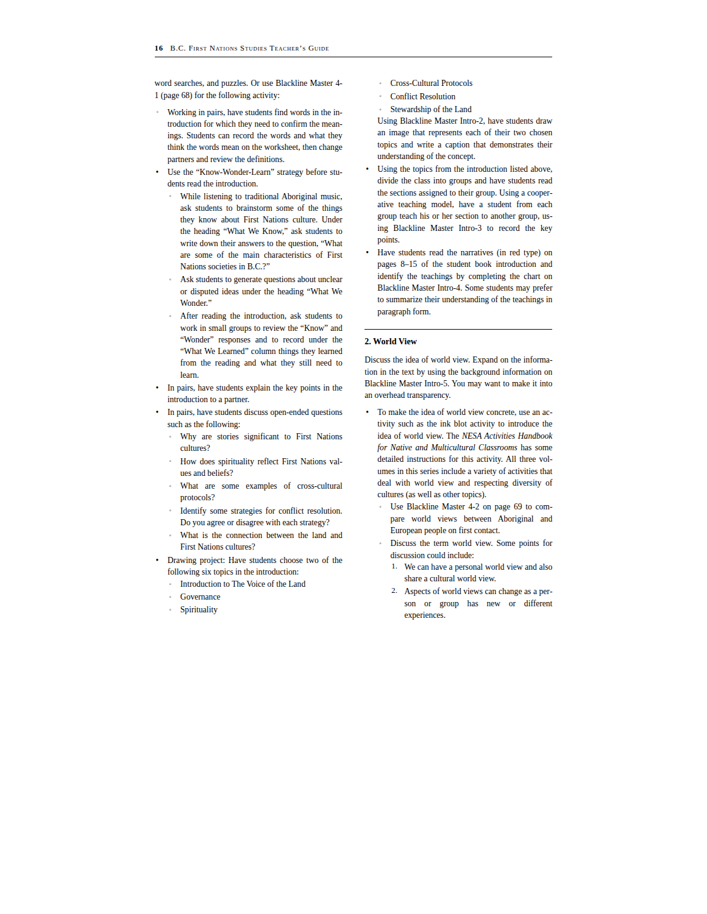16 B.C. First Nations Studies Teacher’s Guide
word searches, and puzzles. Or use Blackline Master 4-1 (page 68) for the following activity:
◦Working in pairs, have students find words in the introduction for which they need to confirm the meanings. Students can record the words and what they think the words mean on the worksheet, then change partners and review the definitions.
•Use the “Know-Wonder-Learn” strategy before students read the introduction.
◦While listening to traditional Aboriginal music, ask students to brainstorm some of the things they know about First Nations culture. Under the heading “What We Know,” ask students to write down their answers to the question, “What are some of the main characteristics of First Nations societies in B.C.?”
◦Ask students to generate questions about unclear or disputed ideas under the heading “What We Wonder.”
◦After reading the introduction, ask students to work in small groups to review the “Know” and “Wonder” responses and to record under the “What We Learned” column things they learned from the reading and what they still need to learn.
•In pairs, have students explain the key points in the introduction to a partner.
•In pairs, have students discuss open-ended questions such as the following:
◦Why are stories significant to First Nations cultures?
◦How does spirituality reflect First Nations values and beliefs?
◦What are some examples of cross-cultural protocols?
◦Identify some strategies for conflict resolution. Do you agree or disagree with each strategy?
◦What is the connection between the land and First Nations cultures?
•Drawing project: Have students choose two of the following six topics in the introduction:
◦Introduction to The Voice of the Land
◦Governance
◦Spirituality
◦Cross-Cultural Protocols
◦Conflict Resolution
◦Stewardship of the Land
Using Blackline Master Intro-2, have students draw an image that represents each of their two chosen topics and write a caption that demonstrates their understanding of the concept.
•Using the topics from the introduction listed above, divide the class into groups and have students read the sections assigned to their group. Using a cooperative teaching model, have a student from each group teach his or her section to another group, using Blackline Master Intro-3 to record the key points.
•Have students read the narratives (in red type) on pages 8–15 of the student book introduction and identify the teachings by completing the chart on Blackline Master Intro-4. Some students may prefer to summarize their understanding of the teachings in paragraph form.
2. World View
Discuss the idea of world view. Expand on the information in the text by using the background information on Blackline Master Intro-5. You may want to make it into an overhead transparency.
•To make the idea of world view concrete, use an activity such as the ink blot activity to introduce the idea of world view. The NESA Activities Handbook for Native and Multicultural Classrooms has some detailed instructions for this activity. All three volumes in this series include a variety of activities that deal with world view and respecting diversity of cultures (as well as other topics).
◦Use Blackline Master 4-2 on page 69 to compare world views between Aboriginal and European people on first contact.
◦Discuss the term world view. Some points for discussion could include:
1. We can have a personal world view and also share a cultural world view.
2. Aspects of world views can change as a person or group has new or different experiences.